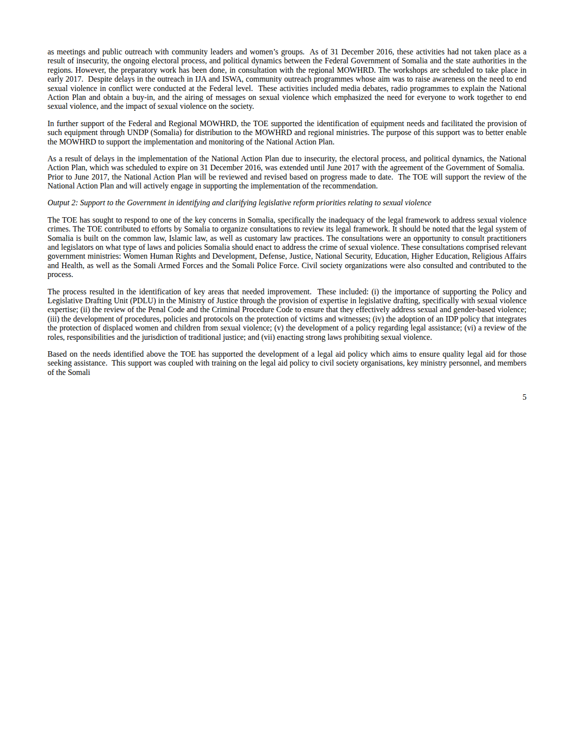as meetings and public outreach with community leaders and women’s groups. As of 31 December 2016, these activities had not taken place as a result of insecurity, the ongoing electoral process, and political dynamics between the Federal Government of Somalia and the state authorities in the regions. However, the preparatory work has been done, in consultation with the regional MOWHRD. The workshops are scheduled to take place in early 2017. Despite delays in the outreach in IJA and ISWA, community outreach programmes whose aim was to raise awareness on the need to end sexual violence in conflict were conducted at the Federal level. These activities included media debates, radio programmes to explain the National Action Plan and obtain a buy-in, and the airing of messages on sexual violence which emphasized the need for everyone to work together to end sexual violence, and the impact of sexual violence on the society.
In further support of the Federal and Regional MOWHRD, the TOE supported the identification of equipment needs and facilitated the provision of such equipment through UNDP (Somalia) for distribution to the MOWHRD and regional ministries. The purpose of this support was to better enable the MOWHRD to support the implementation and monitoring of the National Action Plan.
As a result of delays in the implementation of the National Action Plan due to insecurity, the electoral process, and political dynamics, the National Action Plan, which was scheduled to expire on 31 December 2016, was extended until June 2017 with the agreement of the Government of Somalia. Prior to June 2017, the National Action Plan will be reviewed and revised based on progress made to date. The TOE will support the review of the National Action Plan and will actively engage in supporting the implementation of the recommendation.
Output 2: Support to the Government in identifying and clarifying legislative reform priorities relating to sexual violence
The TOE has sought to respond to one of the key concerns in Somalia, specifically the inadequacy of the legal framework to address sexual violence crimes. The TOE contributed to efforts by Somalia to organize consultations to review its legal framework. It should be noted that the legal system of Somalia is built on the common law, Islamic law, as well as customary law practices. The consultations were an opportunity to consult practitioners and legislators on what type of laws and policies Somalia should enact to address the crime of sexual violence. These consultations comprised relevant government ministries: Women Human Rights and Development, Defense, Justice, National Security, Education, Higher Education, Religious Affairs and Health, as well as the Somali Armed Forces and the Somali Police Force. Civil society organizations were also consulted and contributed to the process.
The process resulted in the identification of key areas that needed improvement. These included: (i) the importance of supporting the Policy and Legislative Drafting Unit (PDLU) in the Ministry of Justice through the provision of expertise in legislative drafting, specifically with sexual violence expertise; (ii) the review of the Penal Code and the Criminal Procedure Code to ensure that they effectively address sexual and gender-based violence; (iii) the development of procedures, policies and protocols on the protection of victims and witnesses; (iv) the adoption of an IDP policy that integrates the protection of displaced women and children from sexual violence; (v) the development of a policy regarding legal assistance; (vi) a review of the roles, responsibilities and the jurisdiction of traditional justice; and (vii) enacting strong laws prohibiting sexual violence.
Based on the needs identified above the TOE has supported the development of a legal aid policy which aims to ensure quality legal aid for those seeking assistance. This support was coupled with training on the legal aid policy to civil society organisations, key ministry personnel, and members of the Somali
5